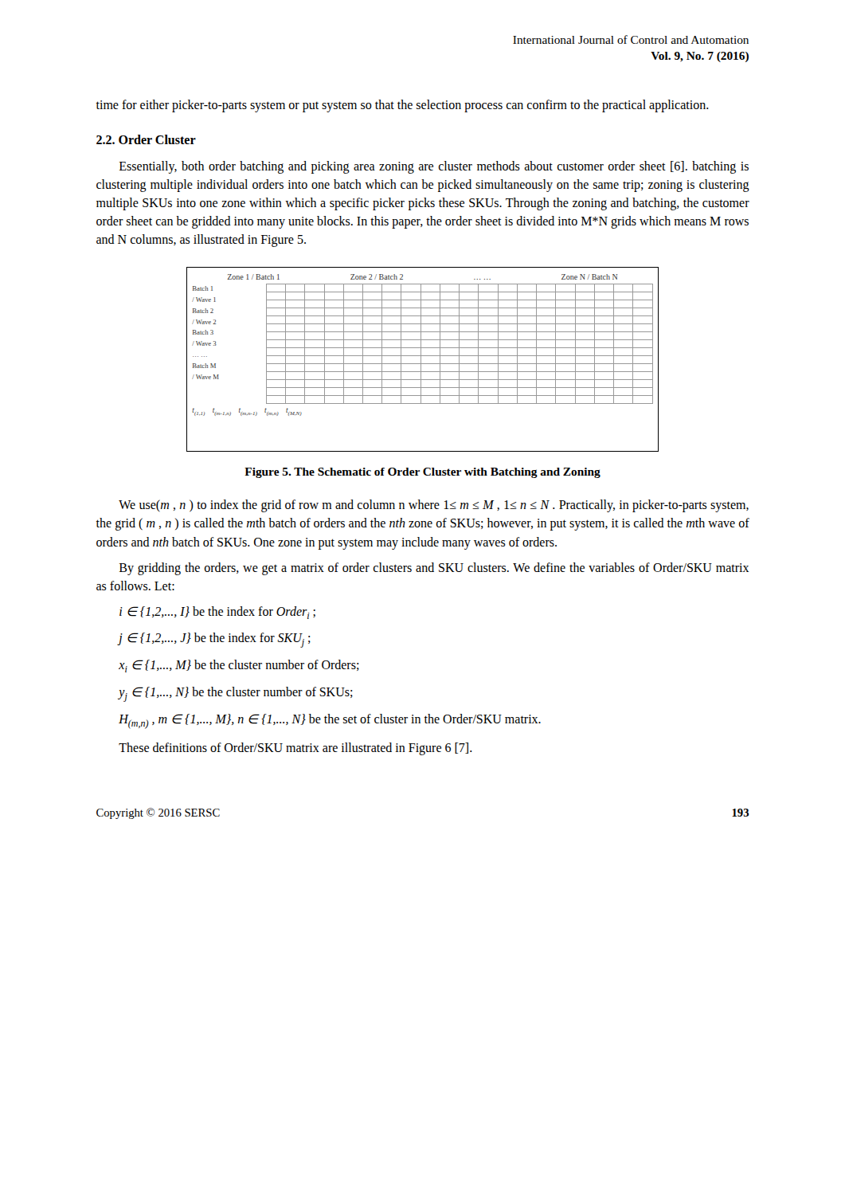International Journal of Control and Automation
Vol. 9, No. 7 (2016)
time for either picker-to-parts system or put system so that the selection process can confirm to the practical application.
2.2. Order Cluster
Essentially, both order batching and picking area zoning are cluster methods about customer order sheet [6]. batching is clustering multiple individual orders into one batch which can be picked simultaneously on the same trip; zoning is clustering multiple SKUs into one zone within which a specific picker picks these SKUs. Through the zoning and batching, the customer order sheet can be gridded into many unite blocks. In this paper, the order sheet is divided into M*N grids which means M rows and N columns, as illustrated in Figure 5.
Zone 1 / Batch 1 Zone 2 / Batch 2 … … Zone N / Batch N
Batch 1
/ Wave 1
Batch 2
/ Wave 2
Batch 3
/ Wave 3
… …
Batch M
/ Wave M
t(1,1) t(m-1,n) t(m,n-1) t(m,n) t(M,N)
Figure 5. The Schematic of Order Cluster with Batching and Zoning
We use(m , n ) to index the grid of row m and column n where 1≤ m ≤ M , 1≤ n ≤ N . Practically, in picker-to-parts system, the grid ( m , n ) is called the mth batch of orders and the nth zone of SKUs; however, in put system, it is called the mth wave of orders and nth batch of SKUs. One zone in put system may include many waves of orders.
By gridding the orders, we get a matrix of order clusters and SKU clusters. We define the variables of Order/SKU matrix as follows. Let:
i ∈ {1,2,..., I} be the index for Orderi ;
j ∈ {1,2,..., J} be the index for SKUj ;
xi ∈ {1,..., M} be the cluster number of Orders;
yj ∈ {1,..., N} be the cluster number of SKUs;
H(m,n) , m ∈ {1,..., M}, n ∈ {1,..., N} be the set of cluster in the Order/SKU matrix.
These definitions of Order/SKU matrix are illustrated in Figure 6 [7].
Copyright © 2016 SERSC
193